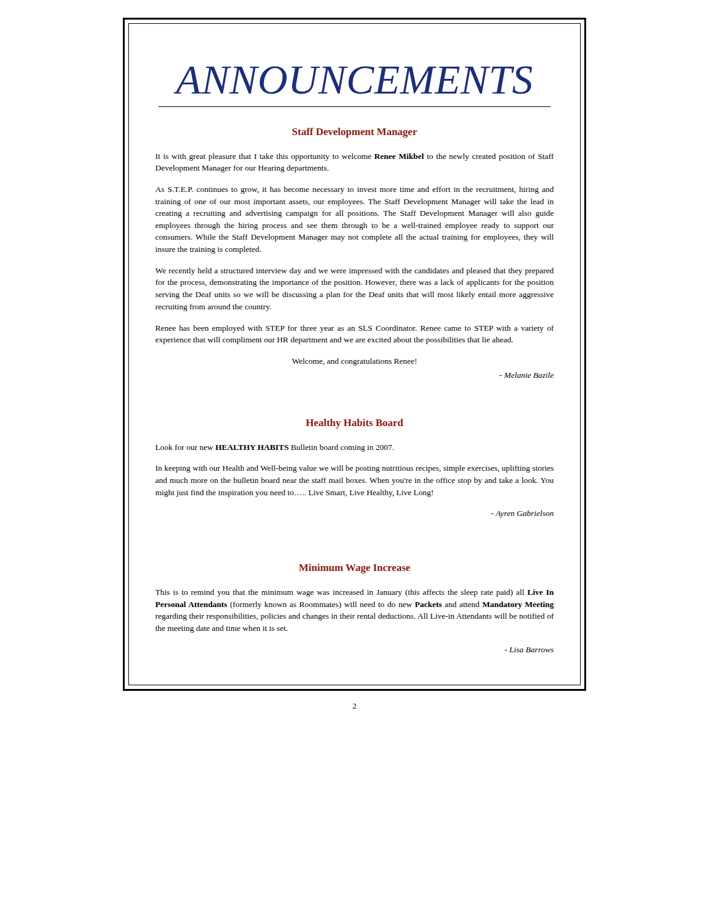ANNOUNCEMENTS
Staff Development Manager
It is with great pleasure that I take this opportunity to welcome Renee Mikbel to the newly created position of Staff Development Manager for our Hearing departments.
As S.T.E.P. continues to grow, it has become necessary to invest more time and effort in the recruitment, hiring and training of one of our most important assets, our employees. The Staff Development Manager will take the lead in creating a recruiting and advertising campaign for all positions. The Staff Development Manager will also guide employees through the hiring process and see them through to be a well-trained employee ready to support our consumers. While the Staff Development Manager may not complete all the actual training for employees, they will insure the training is completed.
We recently held a structured interview day and we were impressed with the candidates and pleased that they prepared for the process, demonstrating the importance of the position. However, there was a lack of applicants for the position serving the Deaf units so we will be discussing a plan for the Deaf units that will most likely entail more aggressive recruiting from around the country.
Renee has been employed with STEP for three year as an SLS Coordinator. Renee came to STEP with a variety of experience that will compliment our HR department and we are excited about the possibilities that lie ahead.
Welcome, and congratulations Renee!
- Melanie Bazile
Healthy Habits Board
Look for our new HEALTHY HABITS Bulletin board coming in 2007.
In keeping with our Health and Well-being value we will be posting nutritious recipes, simple exercises, uplifting stories and much more on the bulletin board near the staff mail boxes. When you're in the office stop by and take a look. You might just find the inspiration you need to….. Live Smart, Live Healthy, Live Long!
- Ayren Gabrielson
Minimum Wage Increase
This is to remind you that the minimum wage was increased in January (this affects the sleep rate paid) all Live In Personal Attendants (formerly known as Roommates) will need to do new Packets and attend Mandatory Meeting regarding their responsibilities, policies and changes in their rental deductions. All Live-in Attendants will be notified of the meeting date and time when it is set.
- Lisa Barrows
2